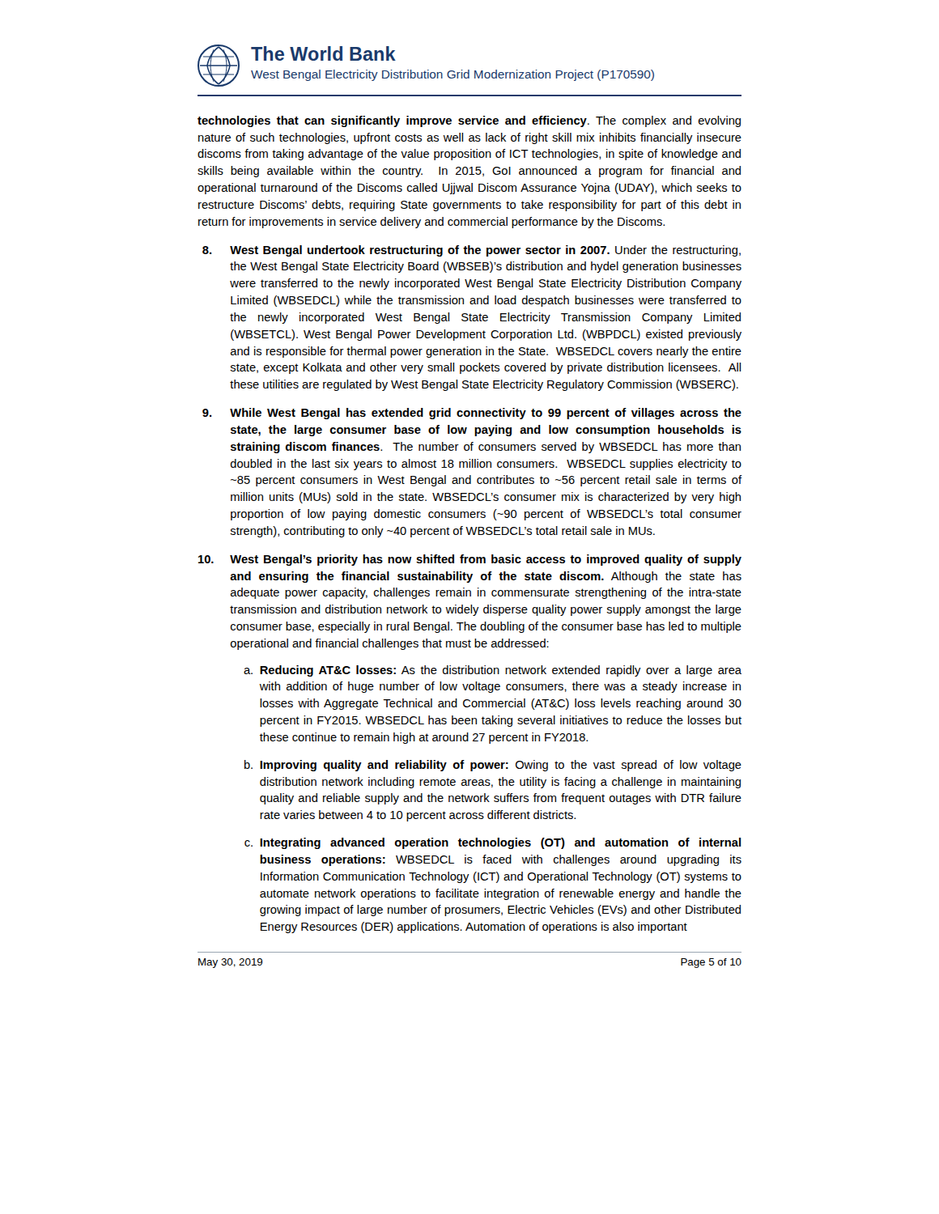The World Bank
West Bengal Electricity Distribution Grid Modernization Project (P170590)
technologies that can significantly improve service and efficiency. The complex and evolving nature of such technologies, upfront costs as well as lack of right skill mix inhibits financially insecure discoms from taking advantage of the value proposition of ICT technologies, in spite of knowledge and skills being available within the country. In 2015, GoI announced a program for financial and operational turnaround of the Discoms called Ujjwal Discom Assurance Yojna (UDAY), which seeks to restructure Discoms’ debts, requiring State governments to take responsibility for part of this debt in return for improvements in service delivery and commercial performance by the Discoms.
West Bengal undertook restructuring of the power sector in 2007. Under the restructuring, the West Bengal State Electricity Board (WBSEB)’s distribution and hydel generation businesses were transferred to the newly incorporated West Bengal State Electricity Distribution Company Limited (WBSEDCL) while the transmission and load despatch businesses were transferred to the newly incorporated West Bengal State Electricity Transmission Company Limited (WBSETCL). West Bengal Power Development Corporation Ltd. (WBPDCL) existed previously and is responsible for thermal power generation in the State. WBSEDCL covers nearly the entire state, except Kolkata and other very small pockets covered by private distribution licensees. All these utilities are regulated by West Bengal State Electricity Regulatory Commission (WBSERC).
While West Bengal has extended grid connectivity to 99 percent of villages across the state, the large consumer base of low paying and low consumption households is straining discom finances. The number of consumers served by WBSEDCL has more than doubled in the last six years to almost 18 million consumers. WBSEDCL supplies electricity to ~85 percent consumers in West Bengal and contributes to ~56 percent retail sale in terms of million units (MUs) sold in the state. WBSEDCL’s consumer mix is characterized by very high proportion of low paying domestic consumers (~90 percent of WBSEDCL’s total consumer strength), contributing to only ~40 percent of WBSEDCL’s total retail sale in MUs.
West Bengal’s priority has now shifted from basic access to improved quality of supply and ensuring the financial sustainability of the state discom. Although the state has adequate power capacity, challenges remain in commensurate strengthening of the intra-state transmission and distribution network to widely disperse quality power supply amongst the large consumer base, especially in rural Bengal. The doubling of the consumer base has led to multiple operational and financial challenges that must be addressed:
Reducing AT&C losses: As the distribution network extended rapidly over a large area with addition of huge number of low voltage consumers, there was a steady increase in losses with Aggregate Technical and Commercial (AT&C) loss levels reaching around 30 percent in FY2015. WBSEDCL has been taking several initiatives to reduce the losses but these continue to remain high at around 27 percent in FY2018.
Improving quality and reliability of power: Owing to the vast spread of low voltage distribution network including remote areas, the utility is facing a challenge in maintaining quality and reliable supply and the network suffers from frequent outages with DTR failure rate varies between 4 to 10 percent across different districts.
Integrating advanced operation technologies (OT) and automation of internal business operations: WBSEDCL is faced with challenges around upgrading its Information Communication Technology (ICT) and Operational Technology (OT) systems to automate network operations to facilitate integration of renewable energy and handle the growing impact of large number of prosumers, Electric Vehicles (EVs) and other Distributed Energy Resources (DER) applications. Automation of operations is also important
May 30, 2019 Page 5 of 10